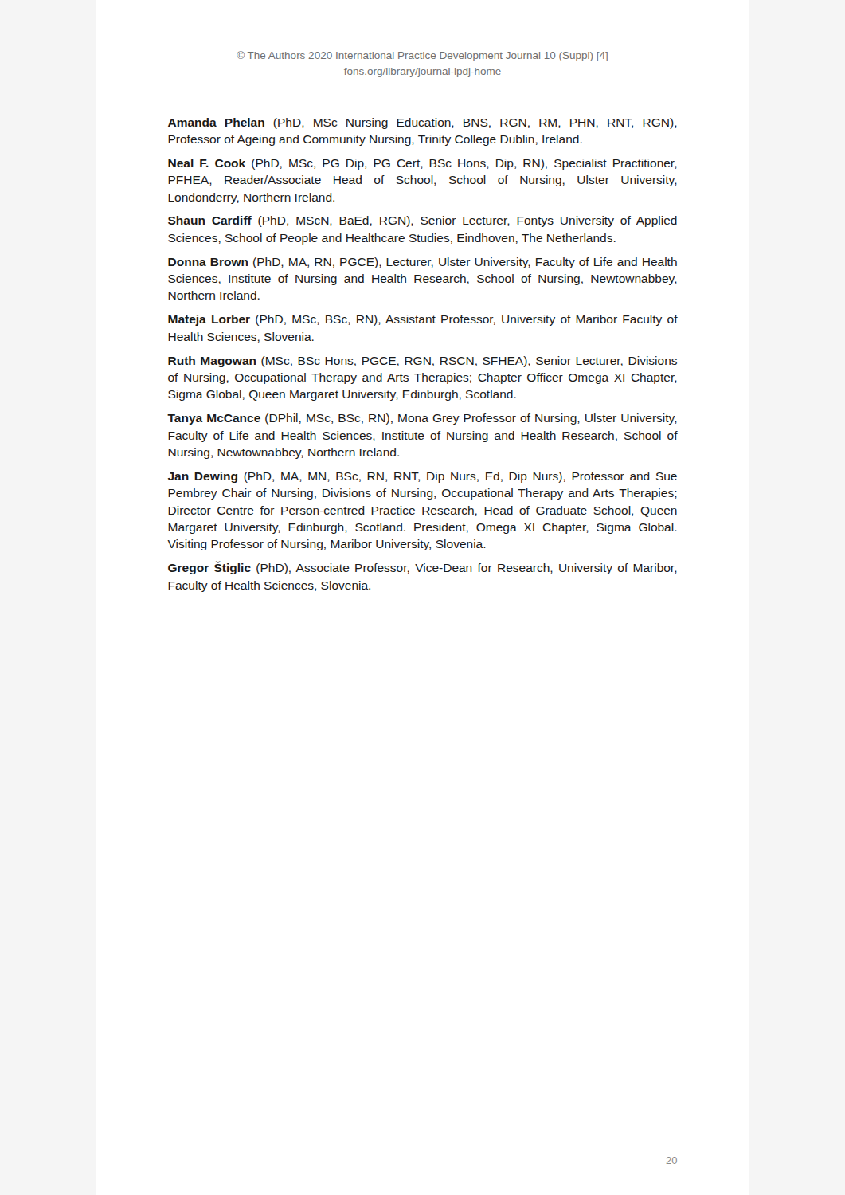© The Authors 2020 International Practice Development Journal 10 (Suppl) [4]
fons.org/library/journal-ipdj-home
Amanda Phelan (PhD, MSc Nursing Education, BNS, RGN, RM, PHN, RNT, RGN), Professor of Ageing and Community Nursing, Trinity College Dublin, Ireland.
Neal F. Cook (PhD, MSc, PG Dip, PG Cert, BSc Hons, Dip, RN), Specialist Practitioner, PFHEA, Reader/Associate Head of School, School of Nursing, Ulster University, Londonderry, Northern Ireland.
Shaun Cardiff (PhD, MScN, BaEd, RGN), Senior Lecturer, Fontys University of Applied Sciences, School of People and Healthcare Studies, Eindhoven, The Netherlands.
Donna Brown (PhD, MA, RN, PGCE), Lecturer, Ulster University, Faculty of Life and Health Sciences, Institute of Nursing and Health Research, School of Nursing, Newtownabbey, Northern Ireland.
Mateja Lorber (PhD, MSc, BSc, RN), Assistant Professor, University of Maribor Faculty of Health Sciences, Slovenia.
Ruth Magowan (MSc, BSc Hons, PGCE, RGN, RSCN, SFHEA), Senior Lecturer, Divisions of Nursing, Occupational Therapy and Arts Therapies; Chapter Officer Omega XI Chapter, Sigma Global, Queen Margaret University, Edinburgh, Scotland.
Tanya McCance (DPhil, MSc, BSc, RN), Mona Grey Professor of Nursing, Ulster University, Faculty of Life and Health Sciences, Institute of Nursing and Health Research, School of Nursing, Newtownabbey, Northern Ireland.
Jan Dewing (PhD, MA, MN, BSc, RN, RNT, Dip Nurs, Ed, Dip Nurs), Professor and Sue Pembrey Chair of Nursing, Divisions of Nursing, Occupational Therapy and Arts Therapies; Director Centre for Person-centred Practice Research, Head of Graduate School, Queen Margaret University, Edinburgh, Scotland. President, Omega XI Chapter, Sigma Global. Visiting Professor of Nursing, Maribor University, Slovenia.
Gregor Štiglic (PhD), Associate Professor, Vice-Dean for Research, University of Maribor, Faculty of Health Sciences, Slovenia.
20